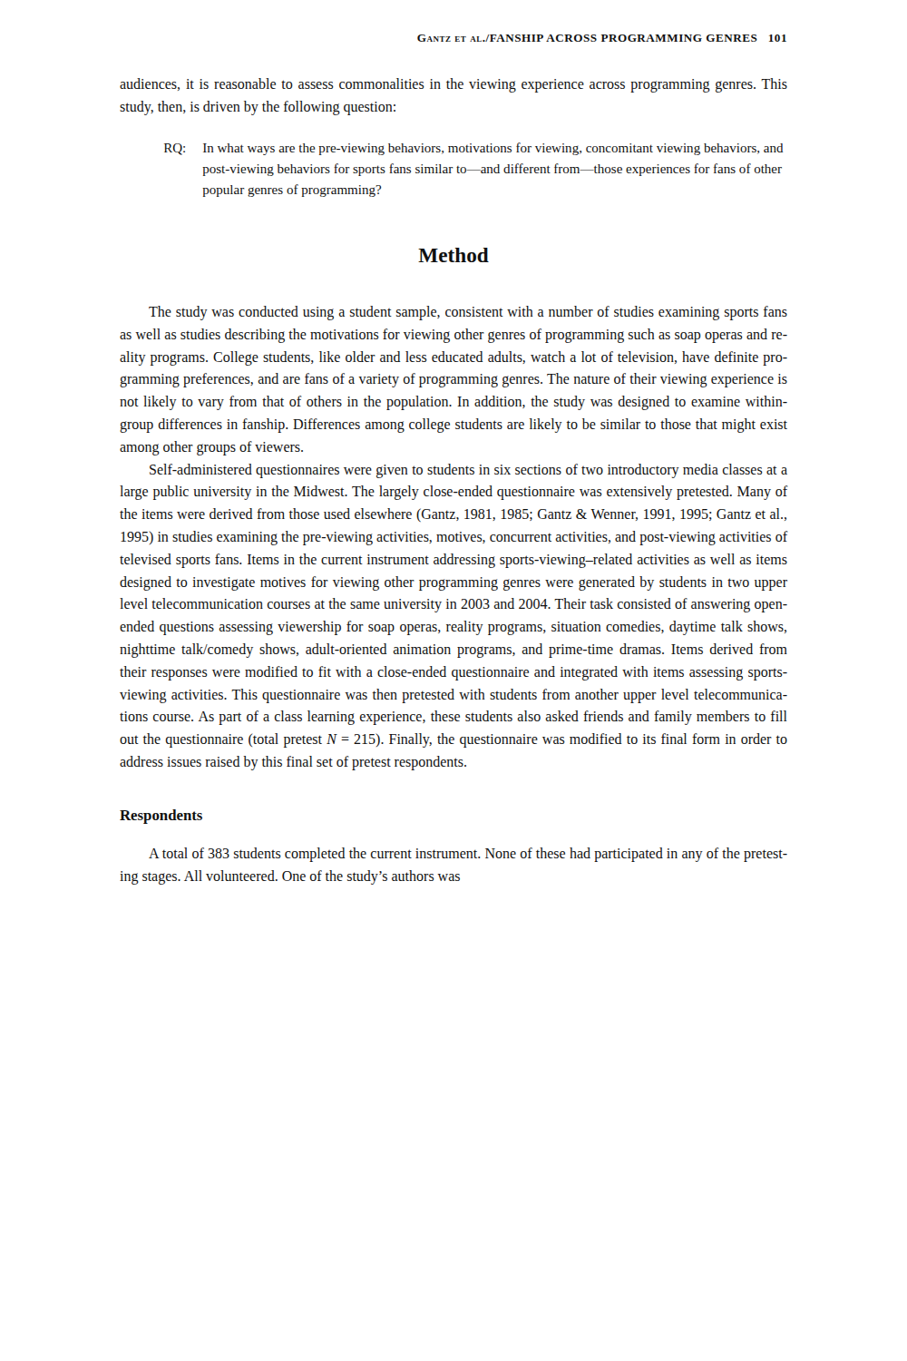Gantz et al./FANSHIP ACROSS PROGRAMMING GENRES 101
audiences, it is reasonable to assess commonalities in the viewing experience across programming genres. This study, then, is driven by the following question:
RQ: In what ways are the pre-viewing behaviors, motivations for viewing, concomitant viewing behaviors, and post-viewing behaviors for sports fans similar to—and different from—those experiences for fans of other popular genres of programming?
Method
The study was conducted using a student sample, consistent with a number of studies examining sports fans as well as studies describing the motivations for viewing other genres of programming such as soap operas and reality programs. College students, like older and less educated adults, watch a lot of television, have definite programming preferences, and are fans of a variety of programming genres. The nature of their viewing experience is not likely to vary from that of others in the population. In addition, the study was designed to examine within-group differences in fanship. Differences among college students are likely to be similar to those that might exist among other groups of viewers.
Self-administered questionnaires were given to students in six sections of two introductory media classes at a large public university in the Midwest. The largely close-ended questionnaire was extensively pretested. Many of the items were derived from those used elsewhere (Gantz, 1981, 1985; Gantz & Wenner, 1991, 1995; Gantz et al., 1995) in studies examining the pre-viewing activities, motives, concurrent activities, and post-viewing activities of televised sports fans. Items in the current instrument addressing sports-viewing–related activities as well as items designed to investigate motives for viewing other programming genres were generated by students in two upper level telecommunication courses at the same university in 2003 and 2004. Their task consisted of answering open-ended questions assessing viewership for soap operas, reality programs, situation comedies, daytime talk shows, nighttime talk/comedy shows, adult-oriented animation programs, and prime-time dramas. Items derived from their responses were modified to fit with a close-ended questionnaire and integrated with items assessing sports-viewing activities. This questionnaire was then pretested with students from another upper level telecommunications course. As part of a class learning experience, these students also asked friends and family members to fill out the questionnaire (total pretest N = 215). Finally, the questionnaire was modified to its final form in order to address issues raised by this final set of pretest respondents.
Respondents
A total of 383 students completed the current instrument. None of these had participated in any of the pretesting stages. All volunteered. One of the study’s authors was